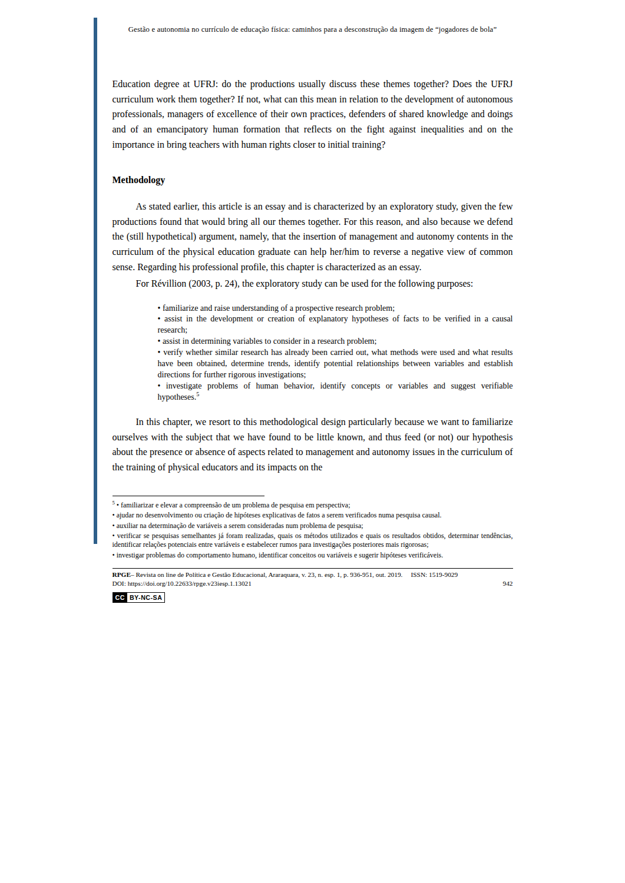Gestão e autonomia no currículo de educação física: caminhos para a desconstrução da imagem de “jogadores de bola”
Education degree at UFRJ: do the productions usually discuss these themes together? Does the UFRJ curriculum work them together? If not, what can this mean in relation to the development of autonomous professionals, managers of excellence of their own practices, defenders of shared knowledge and doings and of an emancipatory human formation that reflects on the fight against inequalities and on the importance in bring teachers with human rights closer to initial training?
Methodology
As stated earlier, this article is an essay and is characterized by an exploratory study, given the few productions found that would bring all our themes together. For this reason, and also because we defend the (still hypothetical) argument, namely, that the insertion of management and autonomy contents in the curriculum of the physical education graduate can help her/him to reverse a negative view of common sense. Regarding his professional profile, this chapter is characterized as an essay.
For Révillion (2003, p. 24), the exploratory study can be used for the following purposes:
• familiarize and raise understanding of a prospective research problem;
• assist in the development or creation of explanatory hypotheses of facts to be verified in a causal research;
• assist in determining variables to consider in a research problem;
• verify whether similar research has already been carried out, what methods were used and what results have been obtained, determine trends, identify potential relationships between variables and establish directions for further rigorous investigations;
• investigate problems of human behavior, identify concepts or variables and suggest verifiable hypotheses.5
In this chapter, we resort to this methodological design particularly because we want to familiarize ourselves with the subject that we have found to be little known, and thus feed (or not) our hypothesis about the presence or absence of aspects related to management and autonomy issues in the curriculum of the training of physical educators and its impacts on the
5 • familiarizar e elevar a compreensão de um problema de pesquisa em perspectiva;
• ajudar no desenvolvimento ou criação de hipóteses explicativas de fatos a serem verificados numa pesquisa causal.
• auxiliar na determinação de variáveis a serem consideradas num problema de pesquisa;
• verificar se pesquisas semelhantes já foram realizadas, quais os métodos utilizados e quais os resultados obtidos, determinar tendências, identificar relações potenciais entre variáveis e estabelecer rumos para investigações posteriores mais rigorosas;
• investigar problemas do comportamento humano, identificar conceitos ou variáveis e sugerir hipóteses verificáveis.
RPGE– Revista on line de Política e Gestão Educacional, Araraquara, v. 23, n. esp. 1, p. 936-951, out. 2019. ISSN: 1519-9029
DOI: https://doi.org/10.22633/rpge.v23iesp.1.13021
942
CC BY-NC-SA